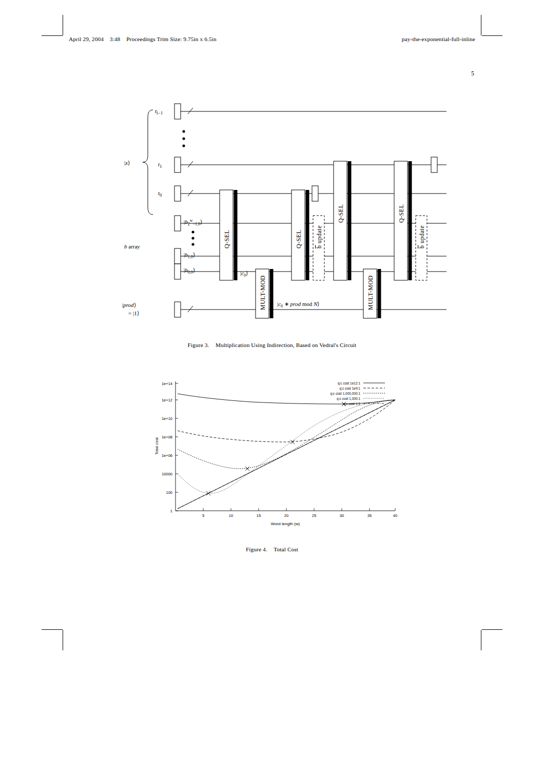April 29, 2004 3:48 Proceedings Trim Size: 9.75in x 6.5in
pay-the-exponential-full-inline
5
|x⟩ tl−1 t1 t0 b array |b2w−1,0⟩ |b1,0⟩ |b0,0⟩ |prod⟩ = |1⟩ Q-SEL |c0⟩ MULT-MOD |c0 ∗ prod mod N⟩ Q-SEL b update Q-SEL MULT-MOD Q-SEL b update
Figure 3. Multiplication Using Indirection, Based on Vedral's Circuit
1 100 10000 1e+06 1e+08 1e+10 1e+12 1e+14 5 10 15 20 25 30 35 40 Word length (w) Total cost q:c cost 1e12:1 q:c cost 1e9:1 q:c cost 1,000,000:1 q:c cost 1,000:1 q:c cost 1:1
Figure 4. Total Cost